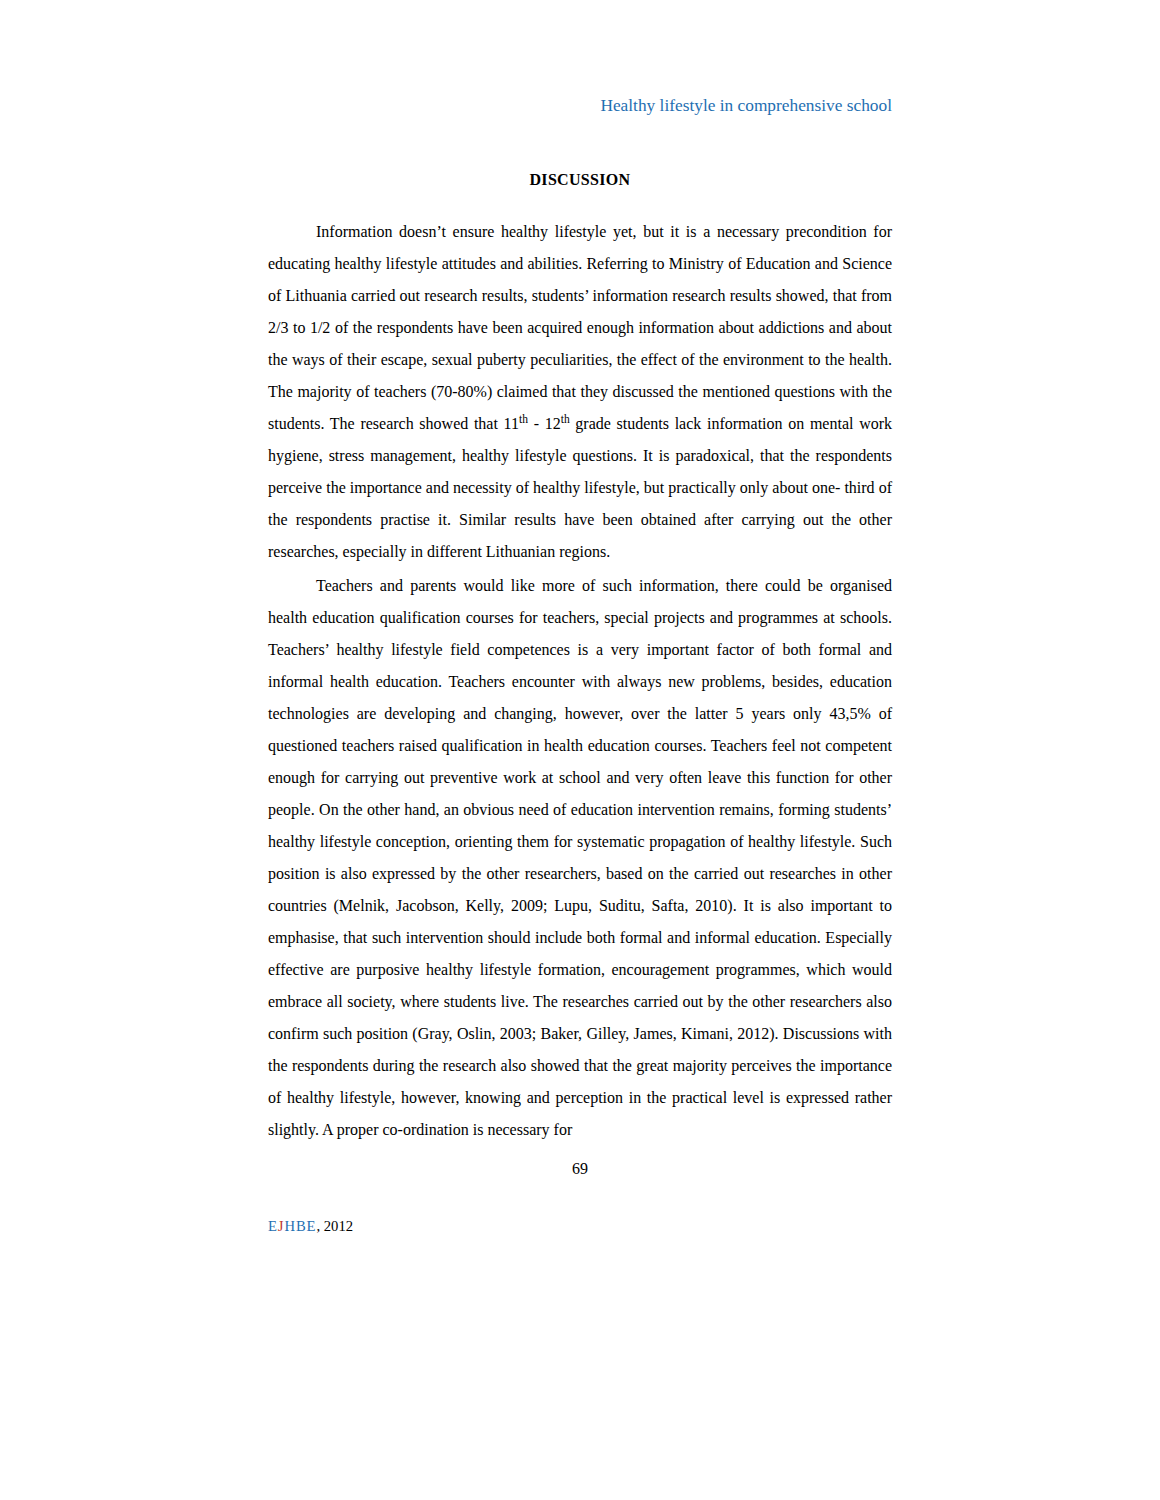Healthy lifestyle in comprehensive school
DISCUSSION
Information doesn’t ensure healthy lifestyle yet, but it is a necessary precondition for educating healthy lifestyle attitudes and abilities. Referring to Ministry of Education and Science of Lithuania carried out research results, students’ information research results showed, that from 2/3 to 1/2 of the respondents have been acquired enough information about addictions and about the ways of their escape, sexual puberty peculiarities, the effect of the environment to the health. The majority of teachers (70-80%) claimed that they discussed the mentioned questions with the students. The research showed that 11th - 12th grade students lack information on mental work hygiene, stress management, healthy lifestyle questions. It is paradoxical, that the respondents perceive the importance and necessity of healthy lifestyle, but practically only about one- third of the respondents practise it. Similar results have been obtained after carrying out the other researches, especially in different Lithuanian regions.
Teachers and parents would like more of such information, there could be organised health education qualification courses for teachers, special projects and programmes at schools. Teachers’ healthy lifestyle field competences is a very important factor of both formal and informal health education. Teachers encounter with always new problems, besides, education technologies are developing and changing, however, over the latter 5 years only 43,5% of questioned teachers raised qualification in health education courses. Teachers feel not competent enough for carrying out preventive work at school and very often leave this function for other people. On the other hand, an obvious need of education intervention remains, forming students’ healthy lifestyle conception, orienting them for systematic propagation of healthy lifestyle. Such position is also expressed by the other researchers, based on the carried out researches in other countries (Melnik, Jacobson, Kelly, 2009; Lupu, Suditu, Safta, 2010). It is also important to emphasise, that such intervention should include both formal and informal education. Especially effective are purposive healthy lifestyle formation, encouragement programmes, which would embrace all society, where students live. The researches carried out by the other researchers also confirm such position (Gray, Oslin, 2003; Baker, Gilley, James, Kimani, 2012). Discussions with the respondents during the research also showed that the great majority perceives the importance of healthy lifestyle, however, knowing and perception in the practical level is expressed rather slightly. A proper co-ordination is necessary for
69
EJHBE, 2012